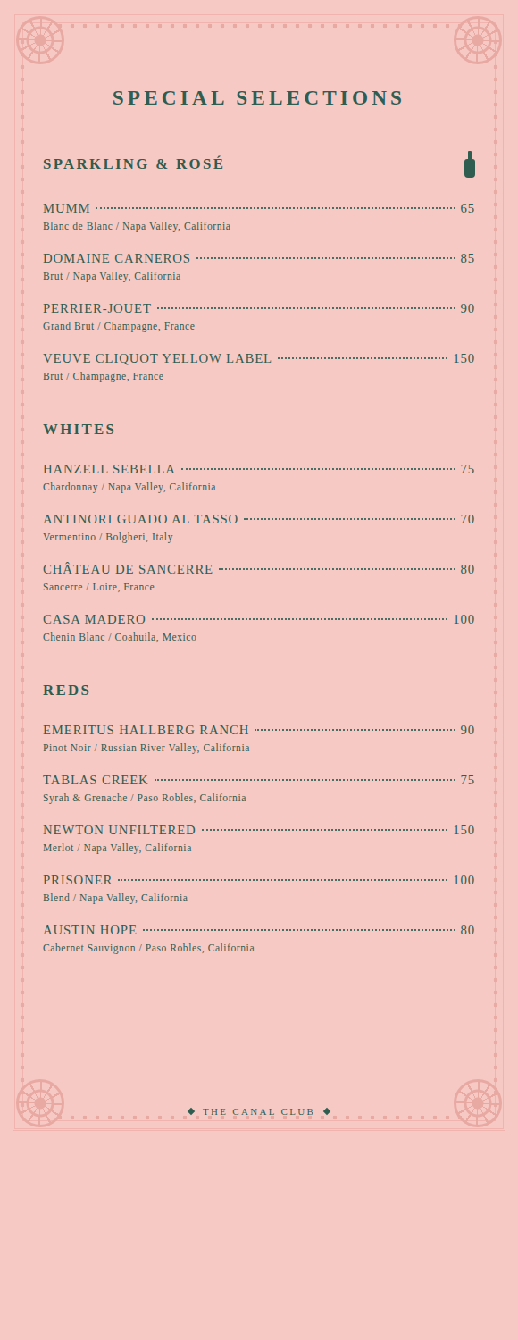Special Selections
Sparkling & Rosé
Mumm 65
Blanc de Blanc / Napa Valley, California
Domaine Carneros 85
Brut / Napa Valley, California
Perrier-Jouet 90
Grand Brut / Champagne, France
Veuve Cliquot Yellow Label 150
Brut / Champagne, France
Whites
Hanzell Sebella 75
Chardonnay / Napa Valley, California
Antinori Guado al Tasso 70
Vermentino / Bolgheri, Italy
Château de Sancerre 80
Sancerre / Loire, France
Casa Madero 100
Chenin Blanc / Coahuila, Mexico
Reds
Emeritus Hallberg Ranch 90
Pinot Noir / Russian River Valley, California
Tablas Creek 75
Syrah & Grenache / Paso Robles, California
Newton Unfiltered 150
Merlot / Napa Valley, California
Prisoner 100
Blend / Napa Valley, California
Austin Hope 80
Cabernet Sauvignon / Paso Robles, California
The Canal Club